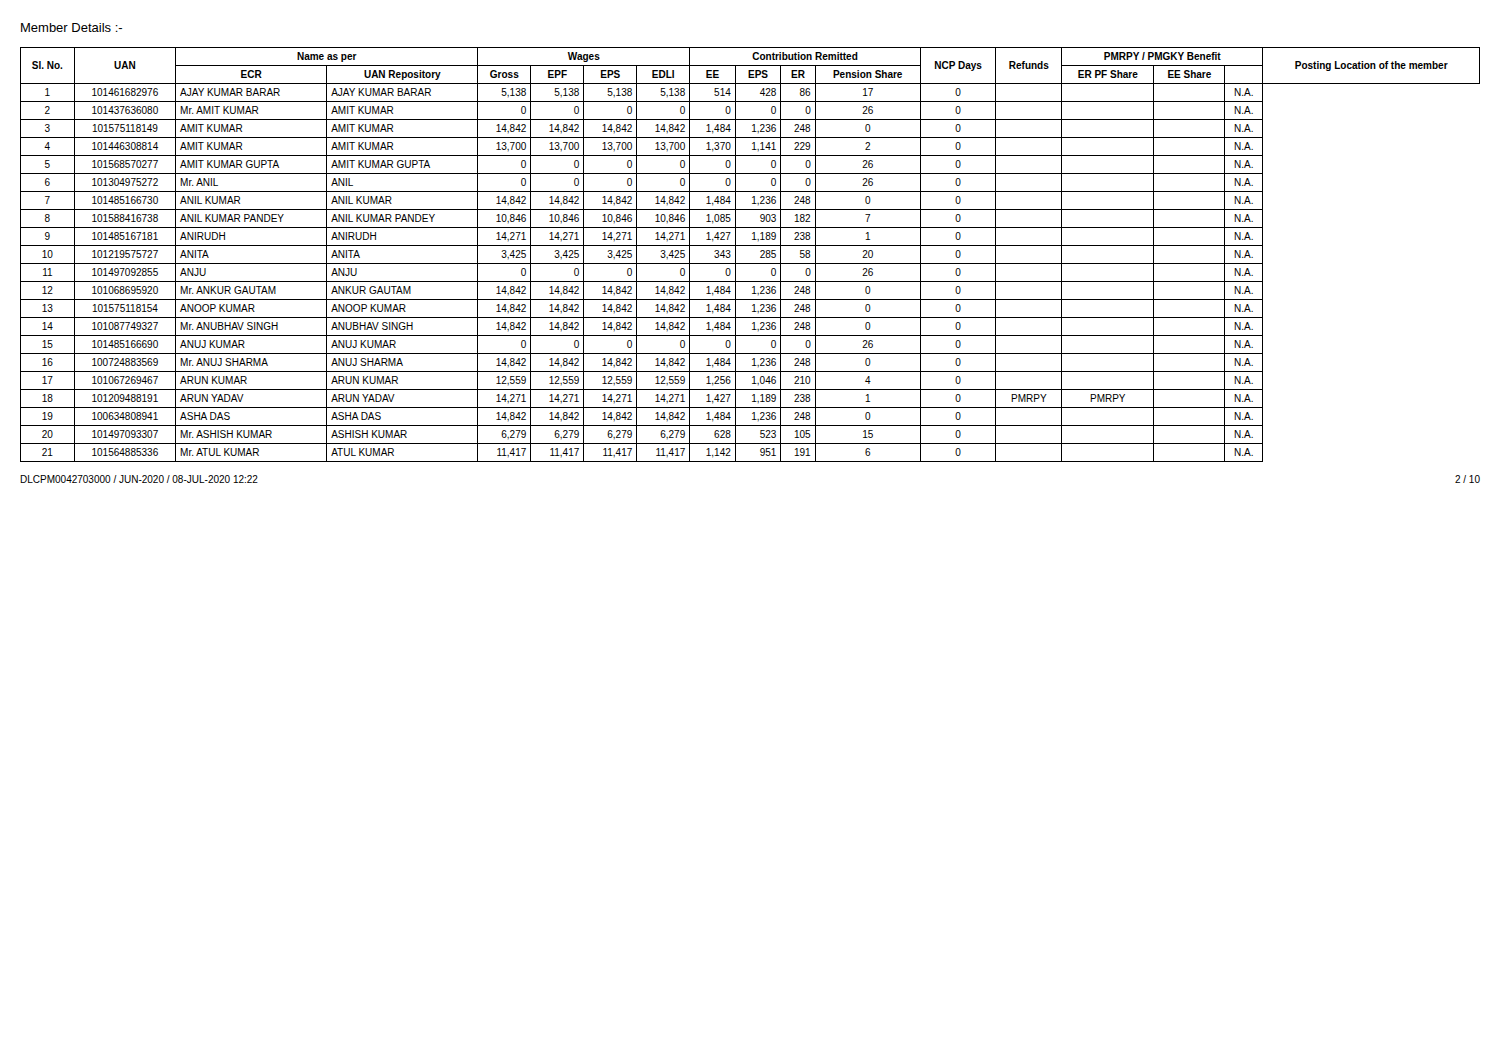Member Details :-
| Sl. No. | UAN | Name as per | Wages | Contribution Remitted | NCP Days | Refunds | PMRPY / PMGKY Benefit | Posting Location of the member |
| --- | --- | --- | --- | --- | --- | --- | --- | --- |
| ECR | UAN Repository | Gross | EPF | EPS | EDLI | EE | EPS | ER | Pension Share | ER PF Share | EE Share |
| 1 | 101461682976 | AJAY KUMAR BARAR | AJAY KUMAR BARAR | 5,138 | 5,138 | 5,138 | 5,138 | 514 | 428 | 86 | 17 | 0 | | | | N.A. |
| 2 | 101437636080 | Mr. AMIT KUMAR | AMIT KUMAR | 0 | 0 | 0 | 0 | 0 | 0 | 0 | 26 | 0 | | | | N.A. |
| 3 | 101575118149 | AMIT KUMAR | AMIT KUMAR | 14,842 | 14,842 | 14,842 | 14,842 | 1,484 | 1,236 | 248 | 0 | 0 | | | | N.A. |
| 4 | 101446308814 | AMIT KUMAR | AMIT KUMAR | 13,700 | 13,700 | 13,700 | 13,700 | 1,370 | 1,141 | 229 | 2 | 0 | | | | N.A. |
| 5 | 101568570277 | AMIT KUMAR GUPTA | AMIT KUMAR GUPTA | 0 | 0 | 0 | 0 | 0 | 0 | 0 | 26 | 0 | | | | N.A. |
| 6 | 101304975272 | Mr. ANIL | ANIL | 0 | 0 | 0 | 0 | 0 | 0 | 0 | 26 | 0 | | | | N.A. |
| 7 | 101485166730 | ANIL KUMAR | ANIL KUMAR | 14,842 | 14,842 | 14,842 | 14,842 | 1,484 | 1,236 | 248 | 0 | 0 | | | | N.A. |
| 8 | 101588416738 | ANIL KUMAR PANDEY | ANIL KUMAR PANDEY | 10,846 | 10,846 | 10,846 | 10,846 | 1,085 | 903 | 182 | 7 | 0 | | | | N.A. |
| 9 | 101485167181 | ANIRUDH | ANIRUDH | 14,271 | 14,271 | 14,271 | 14,271 | 1,427 | 1,189 | 238 | 1 | 0 | | | | N.A. |
| 10 | 101219575727 | ANITA | ANITA | 3,425 | 3,425 | 3,425 | 3,425 | 343 | 285 | 58 | 20 | 0 | | | | N.A. |
| 11 | 101497092855 | ANJU | ANJU | 0 | 0 | 0 | 0 | 0 | 0 | 0 | 26 | 0 | | | | N.A. |
| 12 | 101068695920 | Mr. ANKUR GAUTAM | ANKUR GAUTAM | 14,842 | 14,842 | 14,842 | 14,842 | 1,484 | 1,236 | 248 | 0 | 0 | | | | N.A. |
| 13 | 101575118154 | ANOOP KUMAR | ANOOP KUMAR | 14,842 | 14,842 | 14,842 | 14,842 | 1,484 | 1,236 | 248 | 0 | 0 | | | | N.A. |
| 14 | 101087749327 | Mr. ANUBHAV SINGH | ANUBHAV SINGH | 14,842 | 14,842 | 14,842 | 14,842 | 1,484 | 1,236 | 248 | 0 | 0 | | | | N.A. |
| 15 | 101485166690 | ANUJ KUMAR | ANUJ KUMAR | 0 | 0 | 0 | 0 | 0 | 0 | 0 | 26 | 0 | | | | N.A. |
| 16 | 100724883569 | Mr. ANUJ SHARMA | ANUJ SHARMA | 14,842 | 14,842 | 14,842 | 14,842 | 1,484 | 1,236 | 248 | 0 | 0 | | | | N.A. |
| 17 | 101067269467 | ARUN KUMAR | ARUN KUMAR | 12,559 | 12,559 | 12,559 | 12,559 | 1,256 | 1,046 | 210 | 4 | 0 | | | | N.A. |
| 18 | 101209488191 | ARUN YADAV | ARUN YADAV | 14,271 | 14,271 | 14,271 | 14,271 | 1,427 | 1,189 | 238 | 1 | 0 | PMRPY | PMRPY | | N.A. |
| 19 | 100634808941 | ASHA DAS | ASHA DAS | 14,842 | 14,842 | 14,842 | 14,842 | 1,484 | 1,236 | 248 | 0 | 0 | | | | N.A. |
| 20 | 101497093307 | Mr. ASHISH KUMAR | ASHISH KUMAR | 6,279 | 6,279 | 6,279 | 6,279 | 628 | 523 | 105 | 15 | 0 | | | | N.A. |
| 21 | 101564885336 | Mr. ATUL KUMAR | ATUL KUMAR | 11,417 | 11,417 | 11,417 | 11,417 | 1,142 | 951 | 191 | 6 | 0 | | | | N.A. |
DLCPM0042703000 / JUN-2020 / 08-JUL-2020 12:22 2 / 10